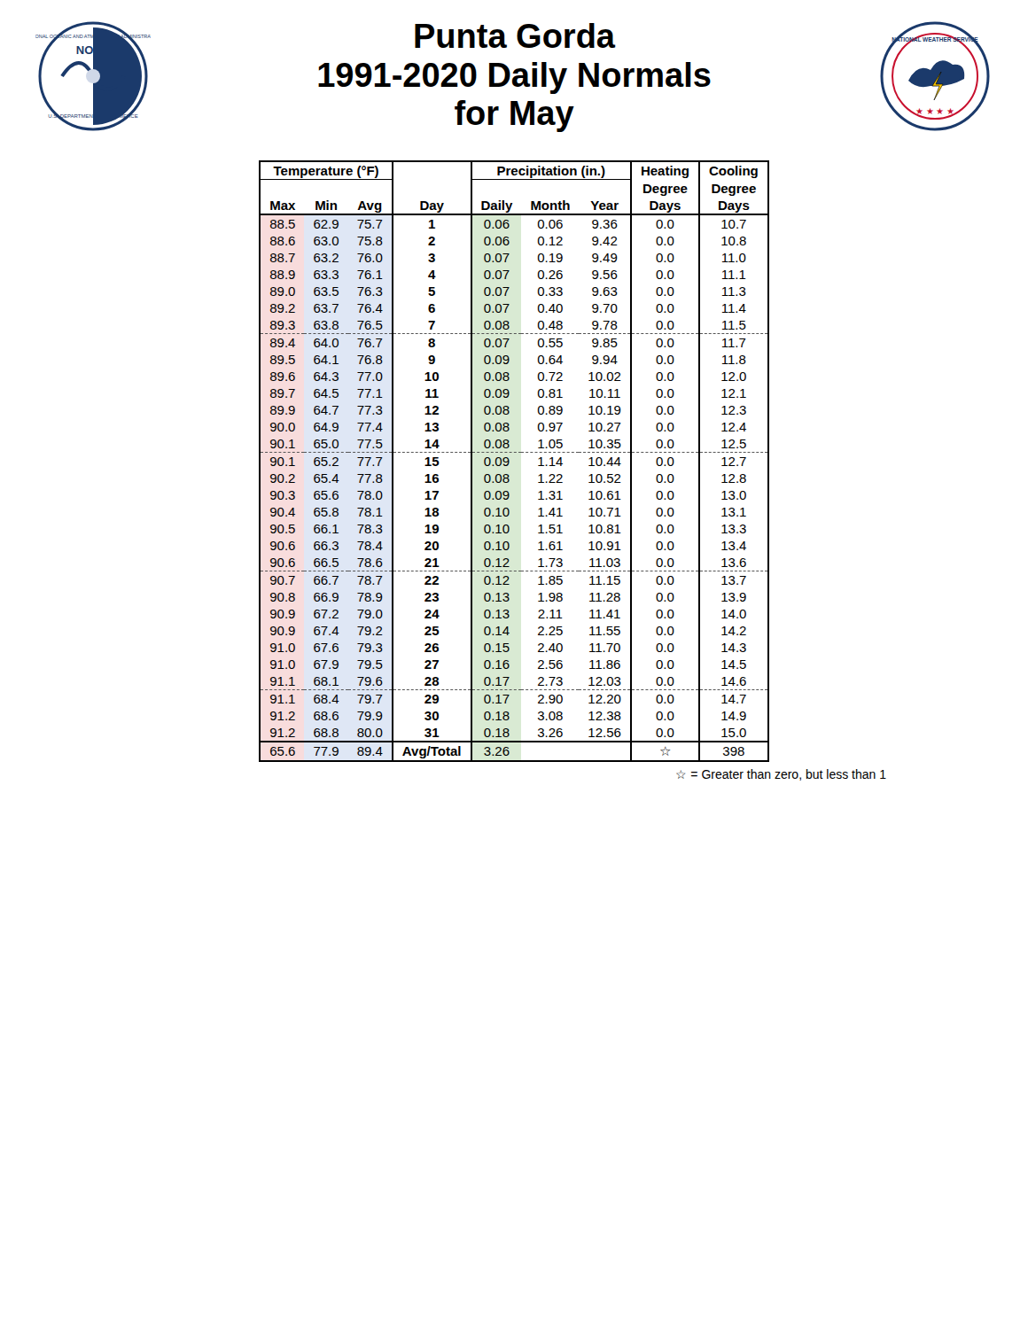NOAA U.S. DEPARTMENT OF COMMERCE NATIONAL OCEANIC AND ATMOSPHERIC ADMINISTRATION
Punta Gorda
1991-2020 Daily Normals
for May
NATIONAL WEATHER SERVICE ★ ★ ★ ★
| Temperature (°F) | | Precipitation (in.) | Heating | Cooling |
| --- | --- | --- | --- | --- |
| | | | | | | | Degree | Degree |
| Max | Min | Avg | Day | Daily | Month | Year | Days | Days |
| 88.5 | 62.9 | 75.7 | 1 | 0.06 | 0.06 | 9.36 | 0.0 | 10.7 |
| 88.6 | 63.0 | 75.8 | 2 | 0.06 | 0.12 | 9.42 | 0.0 | 10.8 |
| 88.7 | 63.2 | 76.0 | 3 | 0.07 | 0.19 | 9.49 | 0.0 | 11.0 |
| 88.9 | 63.3 | 76.1 | 4 | 0.07 | 0.26 | 9.56 | 0.0 | 11.1 |
| 89.0 | 63.5 | 76.3 | 5 | 0.07 | 0.33 | 9.63 | 0.0 | 11.3 |
| 89.2 | 63.7 | 76.4 | 6 | 0.07 | 0.40 | 9.70 | 0.0 | 11.4 |
| 89.3 | 63.8 | 76.5 | 7 | 0.08 | 0.48 | 9.78 | 0.0 | 11.5 |
| 89.4 | 64.0 | 76.7 | 8 | 0.07 | 0.55 | 9.85 | 0.0 | 11.7 |
| 89.5 | 64.1 | 76.8 | 9 | 0.09 | 0.64 | 9.94 | 0.0 | 11.8 |
| 89.6 | 64.3 | 77.0 | 10 | 0.08 | 0.72 | 10.02 | 0.0 | 12.0 |
| 89.7 | 64.5 | 77.1 | 11 | 0.09 | 0.81 | 10.11 | 0.0 | 12.1 |
| 89.9 | 64.7 | 77.3 | 12 | 0.08 | 0.89 | 10.19 | 0.0 | 12.3 |
| 90.0 | 64.9 | 77.4 | 13 | 0.08 | 0.97 | 10.27 | 0.0 | 12.4 |
| 90.1 | 65.0 | 77.5 | 14 | 0.08 | 1.05 | 10.35 | 0.0 | 12.5 |
| 90.1 | 65.2 | 77.7 | 15 | 0.09 | 1.14 | 10.44 | 0.0 | 12.7 |
| 90.2 | 65.4 | 77.8 | 16 | 0.08 | 1.22 | 10.52 | 0.0 | 12.8 |
| 90.3 | 65.6 | 78.0 | 17 | 0.09 | 1.31 | 10.61 | 0.0 | 13.0 |
| 90.4 | 65.8 | 78.1 | 18 | 0.10 | 1.41 | 10.71 | 0.0 | 13.1 |
| 90.5 | 66.1 | 78.3 | 19 | 0.10 | 1.51 | 10.81 | 0.0 | 13.3 |
| 90.6 | 66.3 | 78.4 | 20 | 0.10 | 1.61 | 10.91 | 0.0 | 13.4 |
| 90.6 | 66.5 | 78.6 | 21 | 0.12 | 1.73 | 11.03 | 0.0 | 13.6 |
| 90.7 | 66.7 | 78.7 | 22 | 0.12 | 1.85 | 11.15 | 0.0 | 13.7 |
| 90.8 | 66.9 | 78.9 | 23 | 0.13 | 1.98 | 11.28 | 0.0 | 13.9 |
| 90.9 | 67.2 | 79.0 | 24 | 0.13 | 2.11 | 11.41 | 0.0 | 14.0 |
| 90.9 | 67.4 | 79.2 | 25 | 0.14 | 2.25 | 11.55 | 0.0 | 14.2 |
| 91.0 | 67.6 | 79.3 | 26 | 0.15 | 2.40 | 11.70 | 0.0 | 14.3 |
| 91.0 | 67.9 | 79.5 | 27 | 0.16 | 2.56 | 11.86 | 0.0 | 14.5 |
| 91.1 | 68.1 | 79.6 | 28 | 0.17 | 2.73 | 12.03 | 0.0 | 14.6 |
| 91.1 | 68.4 | 79.7 | 29 | 0.17 | 2.90 | 12.20 | 0.0 | 14.7 |
| 91.2 | 68.6 | 79.9 | 30 | 0.18 | 3.08 | 12.38 | 0.0 | 14.9 |
| 91.2 | 68.8 | 80.0 | 31 | 0.18 | 3.26 | 12.56 | 0.0 | 15.0 |
| 65.6 | 77.9 | 89.4 | Avg/Total | 3.26 | | | ☆ | 398 |
☆ = Greater than zero, but less than 1